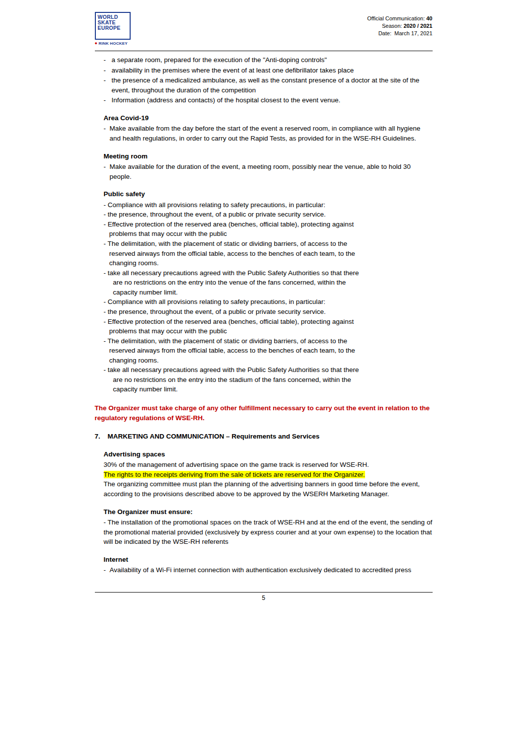WORLD SKATE EUROPE
● RINK HOCKEY
Official Communication: 40
Season: 2020 / 2021
Date: March 17, 2021
a separate room, prepared for the execution of the "Anti-doping controls"
availability in the premises where the event of at least one defibrillator takes place
the presence of a medicalized ambulance, as well as the constant presence of a doctor at the site of the event, throughout the duration of the competition
Information (address and contacts) of the hospital closest to the event venue.
Area Covid-19
Make available from the day before the start of the event a reserved room, in compliance with all hygiene and health regulations, in order to carry out the Rapid Tests, as provided for in the WSE-RH Guidelines.
Meeting room
Make available for the duration of the event, a meeting room, possibly near the venue, able to hold 30 people.
Public safety
- Compliance with all provisions relating to safety precautions, in particular:
- the presence, throughout the event, of a public or private security service.
- Effective protection of the reserved area (benches, official table), protecting against
problems that may occur with the public
- The delimitation, with the placement of static or dividing barriers, of access to the
reserved airways from the official table, access to the benches of each team, to the
changing rooms.
- take all necessary precautions agreed with the Public Safety Authorities so that there
are no restrictions on the entry into the venue of the fans concerned, within the
capacity number limit.
- Compliance with all provisions relating to safety precautions, in particular:
- the presence, throughout the event, of a public or private security service.
- Effective protection of the reserved area (benches, official table), protecting against
problems that may occur with the public
- The delimitation, with the placement of static or dividing barriers, of access to the
reserved airways from the official table, access to the benches of each team, to the
changing rooms.
- take all necessary precautions agreed with the Public Safety Authorities so that there
are no restrictions on the entry into the stadium of the fans concerned, within the
capacity number limit.
The Organizer must take charge of any other fulfillment necessary to carry out the event in relation to the regulatory regulations of WSE-RH.
7. MARKETING AND COMMUNICATION – Requirements and Services
Advertising spaces
30% of the management of advertising space on the game track is reserved for WSE-RH.
The rights to the receipts deriving from the sale of tickets are reserved for the Organizer.
The organizing committee must plan the planning of the advertising banners in good time before the event, according to the provisions described above to be approved by the WSERH Marketing Manager.
The Organizer must ensure:
- The installation of the promotional spaces on the track of WSE-RH and at the end of the event, the sending of the promotional material provided (exclusively by express courier and at your own expense) to the location that will be indicated by the WSE-RH referents
Internet
Availability of a Wi-Fi internet connection with authentication exclusively dedicated to accredited press
5